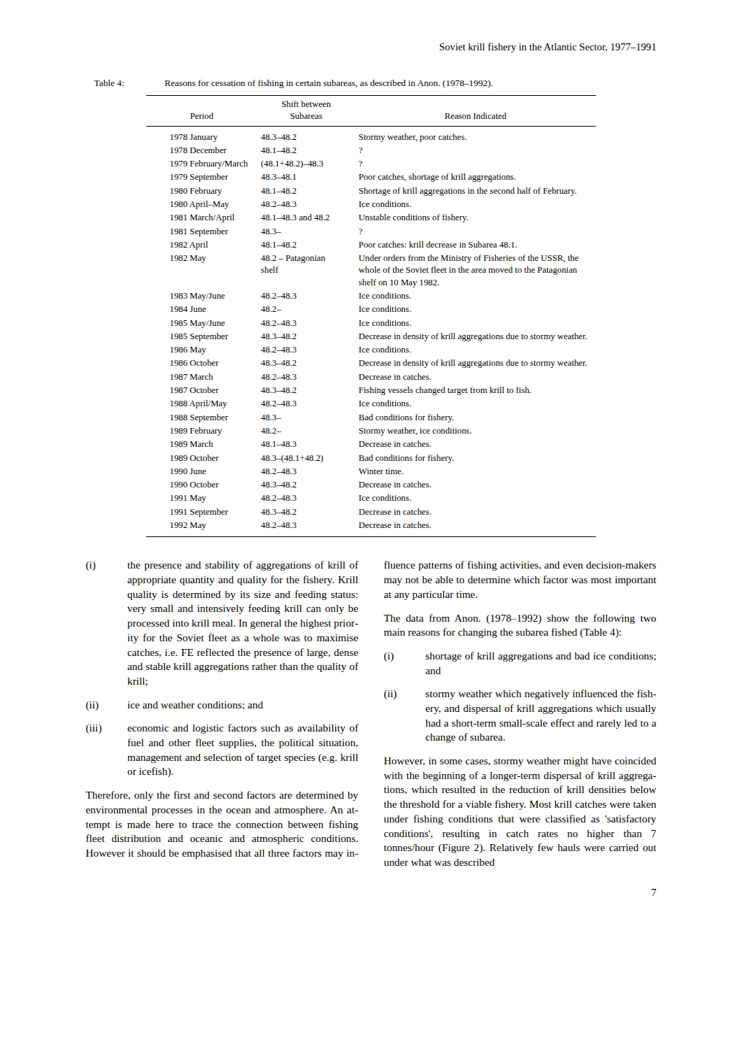Soviet krill fishery in the Atlantic Sector, 1977–1991
Table 4: Reasons for cessation of fishing in certain subareas, as described in Anon. (1978–1992).
| Period | Shift between Subareas | Reason Indicated |
| --- | --- | --- |
| 1978 January | 48.3–48.2 | Stormy weather, poor catches. |
| 1978 December | 48.1–48.2 | ? |
| 1979 February/March | (48.1+48.2)–48.3 | ? |
| 1979 September | 48.3–48.1 | Poor catches, shortage of krill aggregations. |
| 1980 February | 48.1–48.2 | Shortage of krill aggregations in the second half of February. |
| 1980 April–May | 48.2–48.3 | Ice conditions. |
| 1981 March/April | 48.1–48.3 and 48.2 | Unstable conditions of fishery. |
| 1981 September | 48.3– | ? |
| 1982 April | 48.1–48.2 | Poor catches: krill decrease in Subarea 48.1. |
| 1982 May | 48.2 – Patagonian shelf | Under orders from the Ministry of Fisheries of the USSR, the whole of the Soviet fleet in the area moved to the Patagonian shelf on 10 May 1982. |
| 1983 May/June | 48.2–48.3 | Ice conditions. |
| 1984 June | 48.2– | Ice conditions. |
| 1985 May/June | 48.2–48.3 | Ice conditions. |
| 1985 September | 48.3–48.2 | Decrease in density of krill aggregations due to stormy weather. |
| 1986 May | 48.2–48.3 | Ice conditions. |
| 1986 October | 48.3–48.2 | Decrease in density of krill aggregations due to stormy weather. |
| 1987 March | 48.2–48.3 | Decrease in catches. |
| 1987 October | 48.3–48.2 | Fishing vessels changed target from krill to fish. |
| 1988 April/May | 48.2–48.3 | Ice conditions. |
| 1988 September | 48.3– | Bad conditions for fishery. |
| 1989 February | 48.2– | Stormy weather, ice conditions. |
| 1989 March | 48.1–48.3 | Decrease in catches. |
| 1989 October | 48.3–(48.1+48.2) | Bad conditions for fishery. |
| 1990 June | 48.2–48.3 | Winter time. |
| 1990 October | 48.3–48.2 | Decrease in catches. |
| 1991 May | 48.2–48.3 | Ice conditions. |
| 1991 September | 48.3–48.2 | Decrease in catches. |
| 1992 May | 48.2–48.3 | Decrease in catches. |
(i) the presence and stability of aggregations of krill of appropriate quantity and quality for the fishery. Krill quality is determined by its size and feeding status: very small and intensively feeding krill can only be processed into krill meal. In general the highest priority for the Soviet fleet as a whole was to maximise catches, i.e. FE reflected the presence of large, dense and stable krill aggregations rather than the quality of krill;
(ii) ice and weather conditions; and
(iii) economic and logistic factors such as availability of fuel and other fleet supplies, the political situation, management and selection of target species (e.g. krill or icefish).
Therefore, only the first and second factors are determined by environmental processes in the ocean and atmosphere. An attempt is made here to trace the connection between fishing fleet distribution and oceanic and atmospheric conditions. However it should be emphasised that all three factors may influence patterns of fishing activities, and even decision-makers may not be able to determine which factor was most important at any particular time.
The data from Anon. (1978–1992) show the following two main reasons for changing the subarea fished (Table 4):
(i) shortage of krill aggregations and bad ice conditions; and
(ii) stormy weather which negatively influenced the fishery, and dispersal of krill aggregations which usually had a short-term small-scale effect and rarely led to a change of subarea.
However, in some cases, stormy weather might have coincided with the beginning of a longer-term dispersal of krill aggregations, which resulted in the reduction of krill densities below the threshold for a viable fishery. Most krill catches were taken under fishing conditions that were classified as 'satisfactory conditions', resulting in catch rates no higher than 7 tonnes/hour (Figure 2). Relatively few hauls were carried out under what was described
7